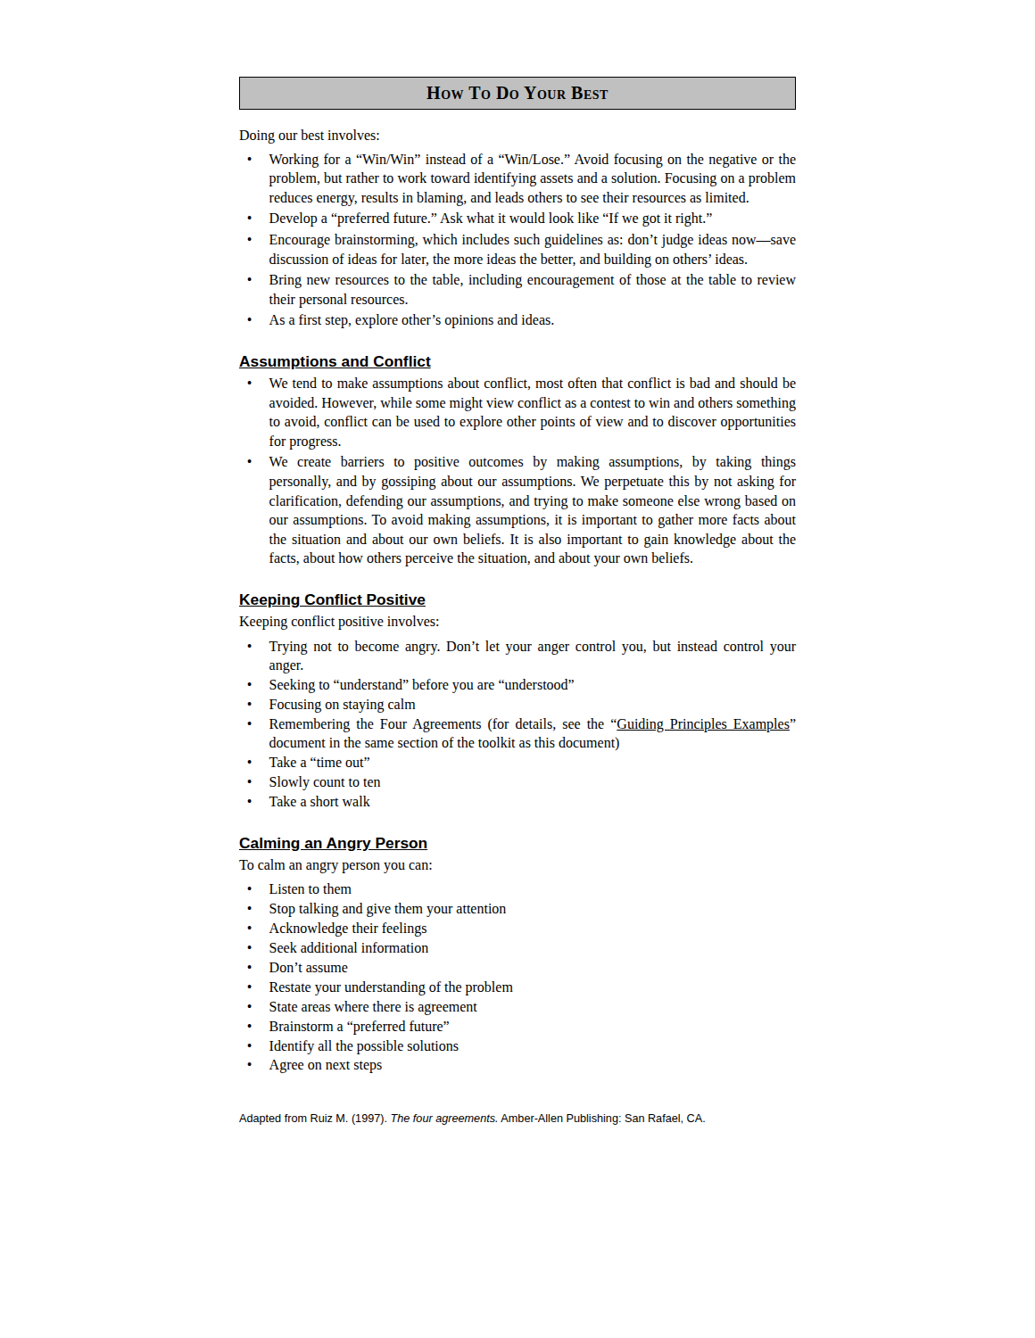How To Do Your Best
Doing our best involves:
Working for a “Win/Win” instead of a “Win/Lose.” Avoid focusing on the negative or the problem, but rather to work toward identifying assets and a solution. Focusing on a problem reduces energy, results in blaming, and leads others to see their resources as limited.
Develop a “preferred future.” Ask what it would look like “If we got it right.”
Encourage brainstorming, which includes such guidelines as: don’t judge ideas now—save discussion of ideas for later, the more ideas the better, and building on others’ ideas.
Bring new resources to the table, including encouragement of those at the table to review their personal resources.
As a first step, explore other’s opinions and ideas.
Assumptions and Conflict
We tend to make assumptions about conflict, most often that conflict is bad and should be avoided. However, while some might view conflict as a contest to win and others something to avoid, conflict can be used to explore other points of view and to discover opportunities for progress.
We create barriers to positive outcomes by making assumptions, by taking things personally, and by gossiping about our assumptions. We perpetuate this by not asking for clarification, defending our assumptions, and trying to make someone else wrong based on our assumptions. To avoid making assumptions, it is important to gather more facts about the situation and about our own beliefs. It is also important to gain knowledge about the facts, about how others perceive the situation, and about your own beliefs.
Keeping Conflict Positive
Keeping conflict positive involves:
Trying not to become angry. Don’t let your anger control you, but instead control your anger.
Seeking to “understand” before you are “understood”
Focusing on staying calm
Remembering the Four Agreements (for details, see the “Guiding Principles Examples” document in the same section of the toolkit as this document)
Take a “time out”
Slowly count to ten
Take a short walk
Calming an Angry Person
To calm an angry person you can:
Listen to them
Stop talking and give them your attention
Acknowledge their feelings
Seek additional information
Don’t assume
Restate your understanding of the problem
State areas where there is agreement
Brainstorm a “preferred future”
Identify all the possible solutions
Agree on next steps
Adapted from Ruiz M. (1997). The four agreements. Amber-Allen Publishing: San Rafael, CA.